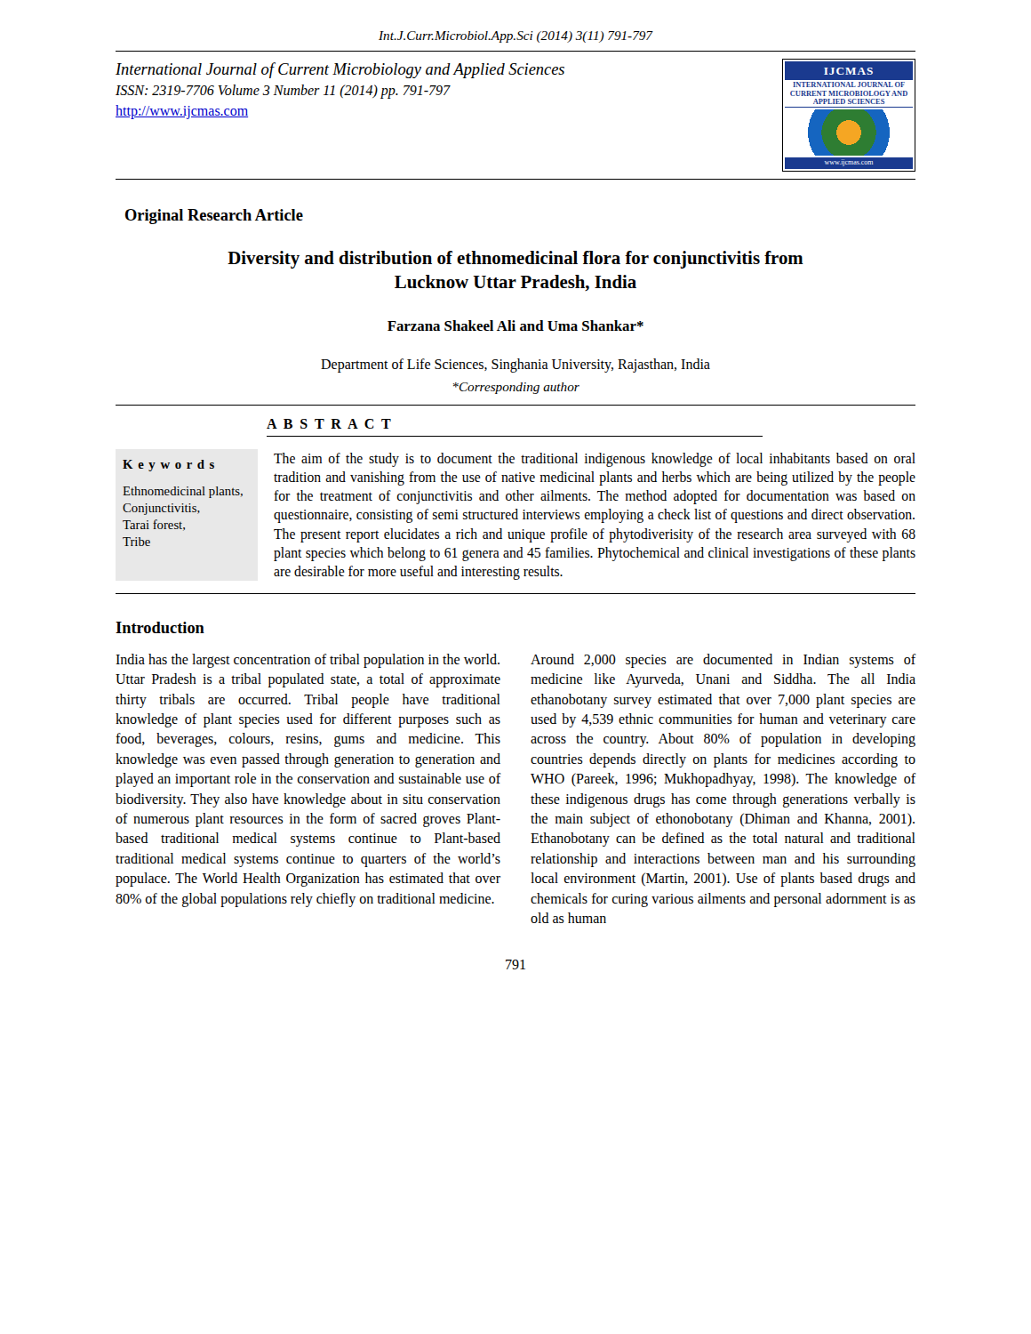Int.J.Curr.Microbiol.App.Sci (2014) 3(11) 791-797
International Journal of Current Microbiology and Applied Sciences
ISSN: 2319-7706 Volume 3 Number 11 (2014) pp. 791-797
http://www.ijcmas.com
IJCMAS
INTERNATIONAL JOURNAL OF
CURRENT MICROBIOLOGY AND
APPLIED SCIENCES
www.ijcmas.com
Original Research Article
Diversity and distribution of ethnomedicinal flora for conjunctivitis from
Lucknow Uttar Pradesh, India
Farzana Shakeel Ali and Uma Shankar*
Department of Life Sciences, Singhania University, Rajasthan, India
*Corresponding author
A B S T R A C T
K e y w o r d s
Ethnomedicinal plants,
Conjunctivitis,
Tarai forest,
Tribe
The aim of the study is to document the traditional indigenous knowledge of local inhabitants based on oral tradition and vanishing from the use of native medicinal plants and herbs which are being utilized by the people for the treatment of conjunctivitis and other ailments. The method adopted for documentation was based on questionnaire, consisting of semi structured interviews employing a check list of questions and direct observation. The present report elucidates a rich and unique profile of phytodiverisity of the research area surveyed with 68 plant species which belong to 61 genera and 45 families. Phytochemical and clinical investigations of these plants are desirable for more useful and interesting results.
Introduction
India has the largest concentration of tribal population in the world. Uttar Pradesh is a tribal populated state, a total of approximate thirty tribals are occurred. Tribal people have traditional knowledge of plant species used for different purposes such as food, beverages, colours, resins, gums and medicine. This knowledge was even passed through generation to generation and played an important role in the conservation and sustainable use of biodiversity. They also have knowledge about in situ conservation of numerous plant resources in the form of sacred groves Plant-based traditional medical systems continue to Plant-based traditional medical systems continue to quarters of the world’s populace. The World Health Organization has estimated that over 80% of the global populations rely chiefly on traditional medicine.
Around 2,000 species are documented in Indian systems of medicine like Ayurveda, Unani and Siddha. The all India ethanobotany survey estimated that over 7,000 plant species are used by 4,539 ethnic communities for human and veterinary care across the country. About 80% of population in developing countries depends directly on plants for medicines according to WHO (Pareek, 1996; Mukhopadhyay, 1998). The knowledge of these indigenous drugs has come through generations verbally is the main subject of ethonobotany (Dhiman and Khanna, 2001). Ethanobotany can be defined as the total natural and traditional relationship and interactions between man and his surrounding local environment (Martin, 2001). Use of plants based drugs and chemicals for curing various ailments and personal adornment is as old as human
791